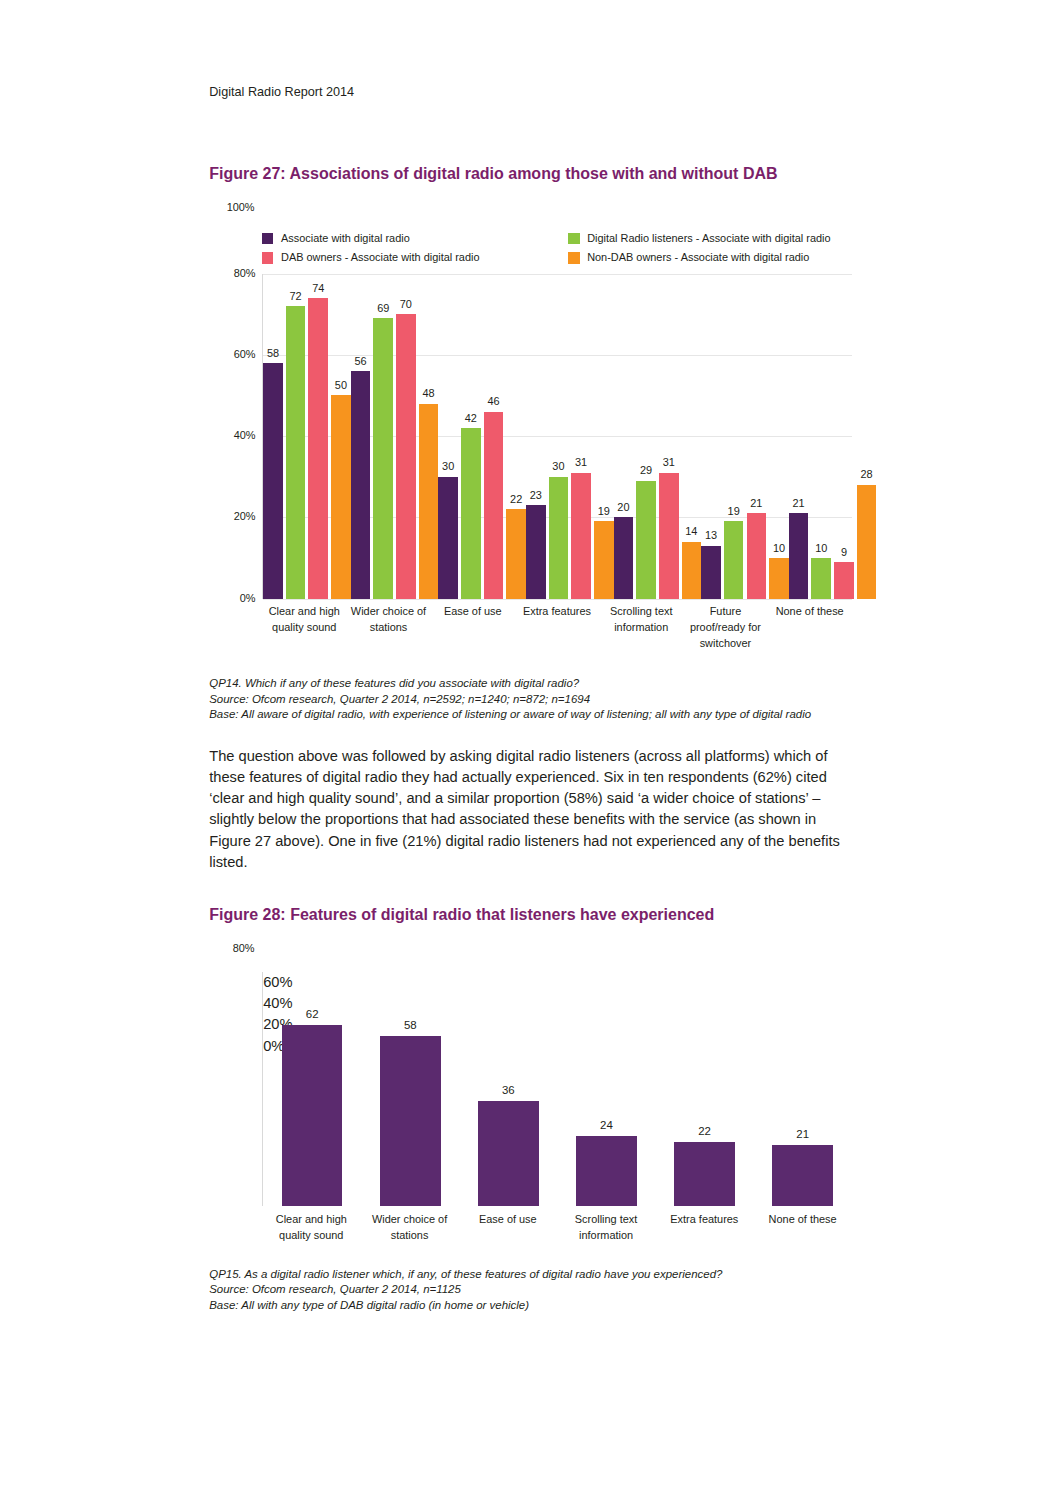Digital Radio Report 2014
Figure 27: Associations of digital radio among those with and without DAB
100%
Associate with digital radio
Digital Radio listeners - Associate with digital radio
DAB owners - Associate with digital radio
Non-DAB owners - Associate with digital radio
80%
60%
40%
20%
0%
58
72
74
50
56
69
70
48
30
42
46
22
23
30
31
19
20
29
31
14
13
19
21
10
21
10
9
28
Clear and high
quality sound
Wider choice of
stations
Ease of use
Extra features
Scrolling text
information
Future
proof/ready for
switchover
None of these
QP14. Which if any of these features did you associate with digital radio?
Source: Ofcom research, Quarter 2 2014, n=2592; n=1240; n=872; n=1694
Base: All aware of digital radio, with experience of listening or aware of way of listening; all with any type of digital radio
The question above was followed by asking digital radio listeners (across all platforms) which of these features of digital radio they had actually experienced. Six in ten respondents (62%) cited ‘clear and high quality sound’, and a similar proportion (58%) said ‘a wider choice of stations’ – slightly below the proportions that had associated these benefits with the service (as shown in Figure 27 above). One in five (21%) digital radio listeners had not experienced any of the benefits listed.
Figure 28: Features of digital radio that listeners have experienced
80%
60%
40%
20%
0%
62
58
36
24
22
21
Clear and high
quality sound
Wider choice of
stations
Ease of use
Scrolling text
information
Extra features
None of these
QP15. As a digital radio listener which, if any, of these features of digital radio have you experienced?
Source: Ofcom research, Quarter 2 2014, n=1125
Base: All with any type of DAB digital radio (in home or vehicle)